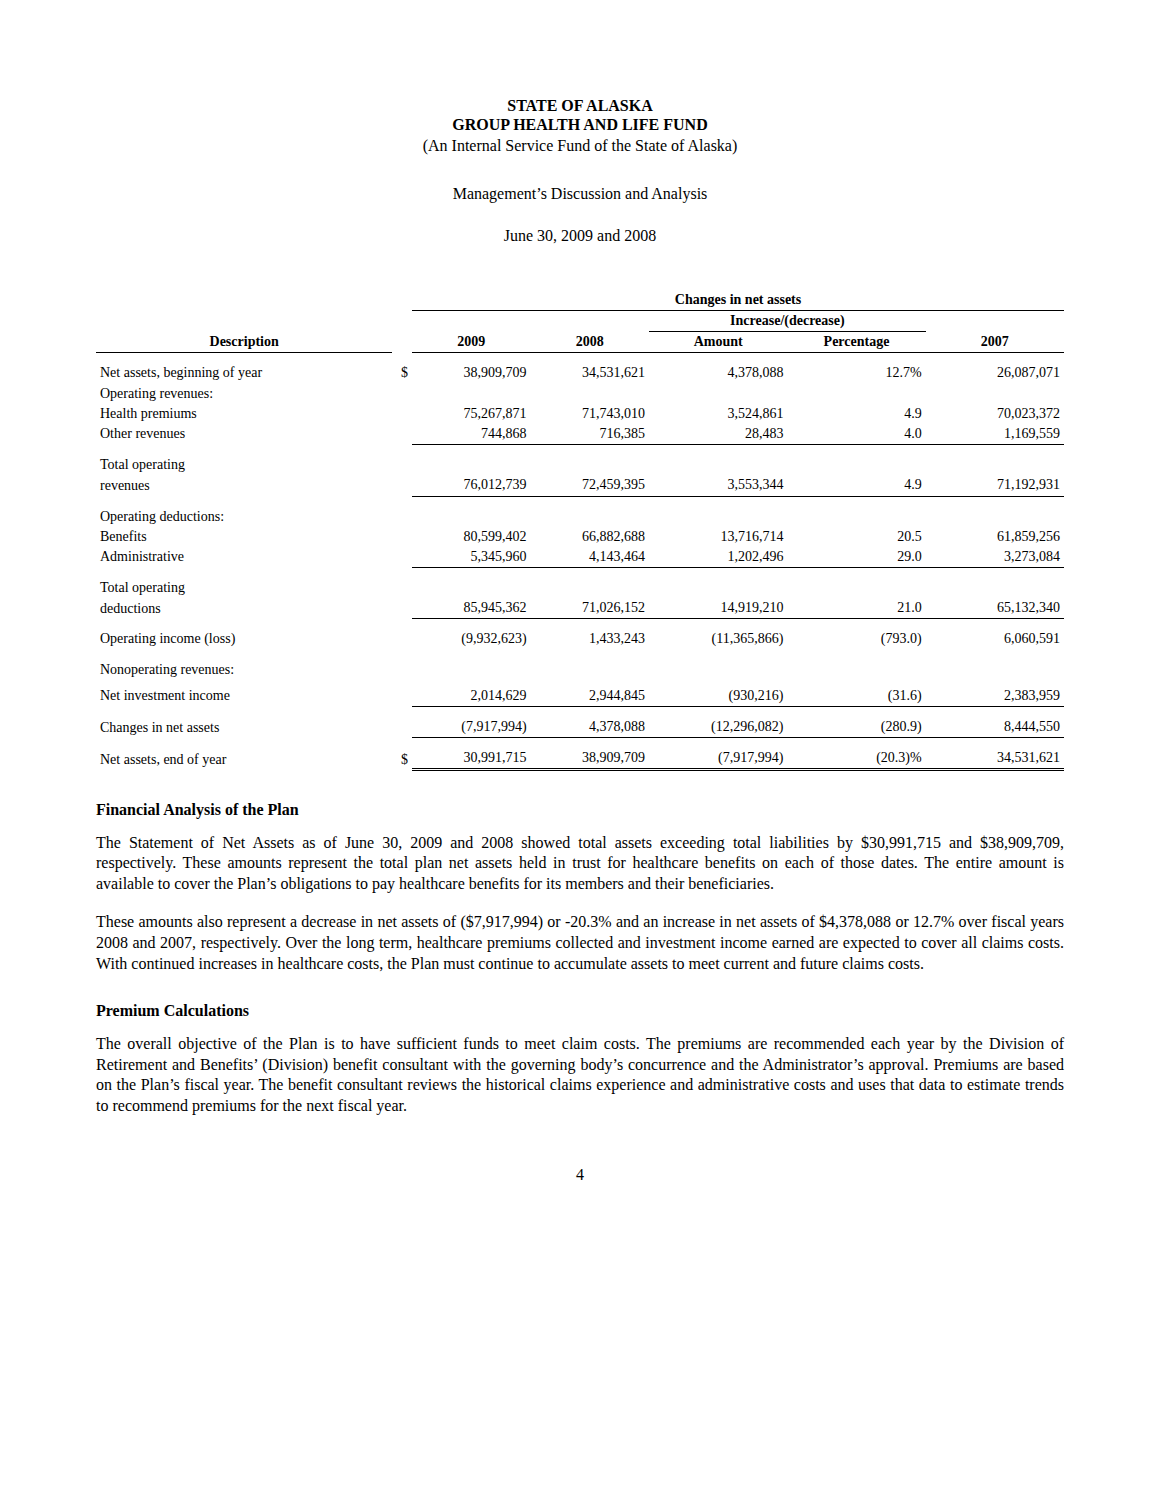STATE OF ALASKA
GROUP HEALTH AND LIFE FUND
(An Internal Service Fund of the State of Alaska)
Management’s Discussion and Analysis
June 30, 2009 and 2008
| | | Changes in net assets |
| | | | | Increase/(decrease) | |
| Description | | 2009 | 2008 | Amount | Percentage | 2007 |
| Net assets, beginning of year | $ | 38,909,709 | 34,531,621 | 4,378,088 | 12.7% | 26,087,071 |
| Operating revenues: | | | | | | |
| Health premiums | | 75,267,871 | 71,743,010 | 3,524,861 | 4.9 | 70,023,372 |
| Other revenues | | 744,868 | 716,385 | 28,483 | 4.0 | 1,169,559 |
| Total operating | | | | | | |
| revenues | | 76,012,739 | 72,459,395 | 3,553,344 | 4.9 | 71,192,931 |
| Operating deductions: | | | | | | |
| Benefits | | 80,599,402 | 66,882,688 | 13,716,714 | 20.5 | 61,859,256 |
| Administrative | | 5,345,960 | 4,143,464 | 1,202,496 | 29.0 | 3,273,084 |
| Total operating | | | | | | |
| deductions | | 85,945,362 | 71,026,152 | 14,919,210 | 21.0 | 65,132,340 |
| Operating income (loss) | | (9,932,623) | 1,433,243 | (11,365,866) | (793.0) | 6,060,591 |
| Nonoperating revenues: | | | | | | |
| Net investment income | | 2,014,629 | 2,944,845 | (930,216) | (31.6) | 2,383,959 |
| Changes in net assets | | (7,917,994) | 4,378,088 | (12,296,082) | (280.9) | 8,444,550 |
| Net assets, end of year | $ | 30,991,715 | 38,909,709 | (7,917,994) | (20.3)% | 34,531,621 |
Financial Analysis of the Plan
The Statement of Net Assets as of June 30, 2009 and 2008 showed total assets exceeding total liabilities by $30,991,715 and $38,909,709, respectively. These amounts represent the total plan net assets held in trust for healthcare benefits on each of those dates. The entire amount is available to cover the Plan’s obligations to pay healthcare benefits for its members and their beneficiaries.
These amounts also represent a decrease in net assets of ($7,917,994) or -20.3% and an increase in net assets of $4,378,088 or 12.7% over fiscal years 2008 and 2007, respectively. Over the long term, healthcare premiums collected and investment income earned are expected to cover all claims costs. With continued increases in healthcare costs, the Plan must continue to accumulate assets to meet current and future claims costs.
Premium Calculations
The overall objective of the Plan is to have sufficient funds to meet claim costs. The premiums are recommended each year by the Division of Retirement and Benefits’ (Division) benefit consultant with the governing body’s concurrence and the Administrator’s approval. Premiums are based on the Plan’s fiscal year. The benefit consultant reviews the historical claims experience and administrative costs and uses that data to estimate trends to recommend premiums for the next fiscal year.
4